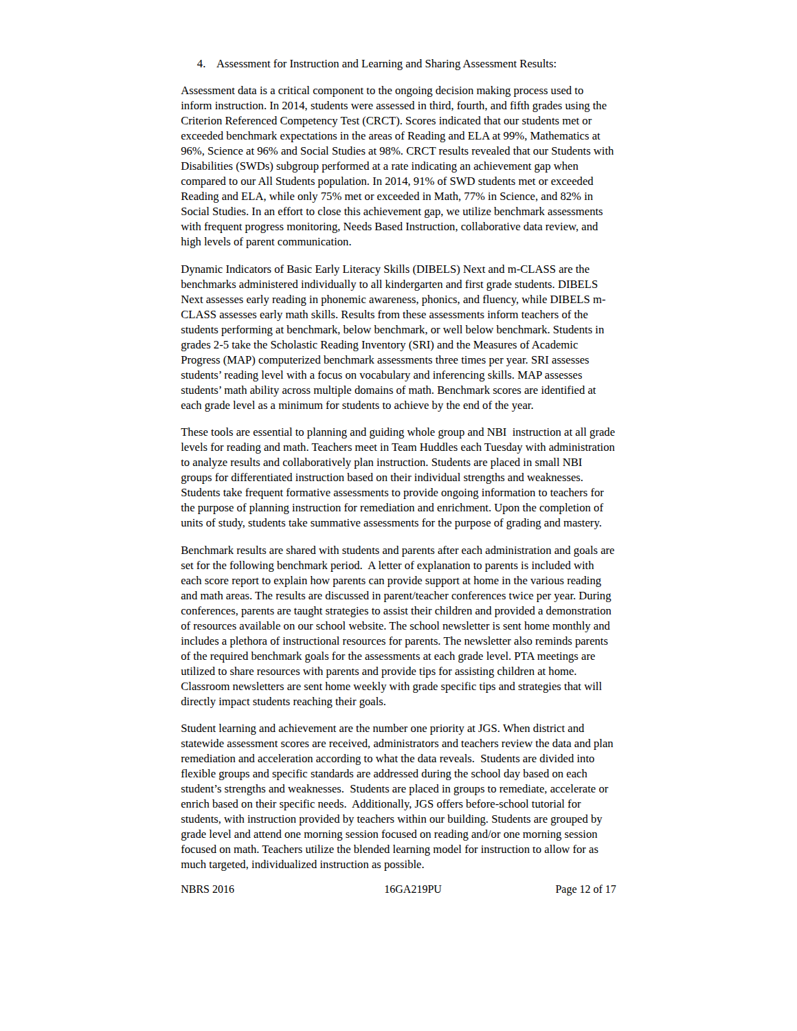Assessment for Instruction and Learning and Sharing Assessment Results:
Assessment data is a critical component to the ongoing decision making process used to inform instruction. In 2014, students were assessed in third, fourth, and fifth grades using the Criterion Referenced Competency Test (CRCT). Scores indicated that our students met or exceeded benchmark expectations in the areas of Reading and ELA at 99%, Mathematics at 96%, Science at 96% and Social Studies at 98%. CRCT results revealed that our Students with Disabilities (SWDs) subgroup performed at a rate indicating an achievement gap when compared to our All Students population. In 2014, 91% of SWD students met or exceeded Reading and ELA, while only 75% met or exceeded in Math, 77% in Science, and 82% in Social Studies. In an effort to close this achievement gap, we utilize benchmark assessments with frequent progress monitoring, Needs Based Instruction, collaborative data review, and high levels of parent communication.
Dynamic Indicators of Basic Early Literacy Skills (DIBELS) Next and m-CLASS are the benchmarks administered individually to all kindergarten and first grade students. DIBELS Next assesses early reading in phonemic awareness, phonics, and fluency, while DIBELS m-CLASS assesses early math skills. Results from these assessments inform teachers of the students performing at benchmark, below benchmark, or well below benchmark. Students in grades 2-5 take the Scholastic Reading Inventory (SRI) and the Measures of Academic Progress (MAP) computerized benchmark assessments three times per year. SRI assesses students’ reading level with a focus on vocabulary and inferencing skills. MAP assesses students’ math ability across multiple domains of math. Benchmark scores are identified at each grade level as a minimum for students to achieve by the end of the year.
These tools are essential to planning and guiding whole group and NBI instruction at all grade levels for reading and math. Teachers meet in Team Huddles each Tuesday with administration to analyze results and collaboratively plan instruction. Students are placed in small NBI groups for differentiated instruction based on their individual strengths and weaknesses. Students take frequent formative assessments to provide ongoing information to teachers for the purpose of planning instruction for remediation and enrichment. Upon the completion of units of study, students take summative assessments for the purpose of grading and mastery.
Benchmark results are shared with students and parents after each administration and goals are set for the following benchmark period. A letter of explanation to parents is included with each score report to explain how parents can provide support at home in the various reading and math areas. The results are discussed in parent/teacher conferences twice per year. During conferences, parents are taught strategies to assist their children and provided a demonstration of resources available on our school website. The school newsletter is sent home monthly and includes a plethora of instructional resources for parents. The newsletter also reminds parents of the required benchmark goals for the assessments at each grade level. PTA meetings are utilized to share resources with parents and provide tips for assisting children at home. Classroom newsletters are sent home weekly with grade specific tips and strategies that will directly impact students reaching their goals.
Student learning and achievement are the number one priority at JGS. When district and statewide assessment scores are received, administrators and teachers review the data and plan remediation and acceleration according to what the data reveals. Students are divided into flexible groups and specific standards are addressed during the school day based on each student’s strengths and weaknesses. Students are placed in groups to remediate, accelerate or enrich based on their specific needs. Additionally, JGS offers before-school tutorial for students, with instruction provided by teachers within our building. Students are grouped by grade level and attend one morning session focused on reading and/or one morning session focused on math. Teachers utilize the blended learning model for instruction to allow for as much targeted, individualized instruction as possible.
NBRS 2016 16GA219PU Page 12 of 17